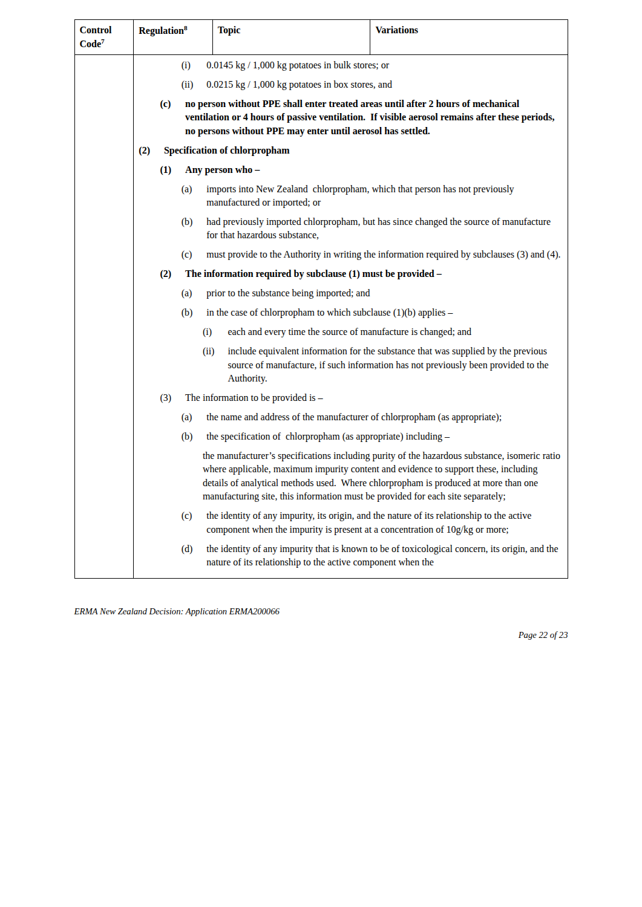| Control Code 7 | Regulation 8 | Topic | Variations |
| --- | --- | --- | --- |
| | (i) 0.0145 kg / 1,000 kg potatoes in bulk stores; or (ii) 0.0215 kg / 1,000 kg potatoes in box stores, and (c) no person without PPE shall enter treated areas until after 2 hours of mechanical ventilation or 4 hours of passive ventilation. If visible aerosol remains after these periods, no persons without PPE may enter until aerosol has settled. (2) Specification of chlorpropham (1) Any person who – (a) imports into New Zealand chlorpropham, which that person has not previously manufactured or imported; or (b) had previously imported chlorpropham, but has since changed the source of manufacture for that hazardous substance, (c) must provide to the Authority in writing the information required by subclauses (3) and (4). (2) The information required by subclause (1) must be provided – (a) prior to the substance being imported; and (b) in the case of chlorpropham to which subclause (1)(b) applies – (i) each and every time the source of manufacture is changed; and (ii) include equivalent information for the substance that was supplied by the previous source of manufacture, if such information has not previously been provided to the Authority. (3) The information to be provided is – (a) the name and address of the manufacturer of chlorpropham (as appropriate); (b) the specification of chlorpropham (as appropriate) including – the manufacturer’s specifications including purity of the hazardous substance, isomeric ratio where applicable, maximum impurity content and evidence to support these, including details of analytical methods used. Where chlorpropham is produced at more than one manufacturing site, this information must be provided for each site separately; (c) the identity of any impurity, its origin, and the nature of its relationship to the active component when the impurity is present at a concentration of 10g/kg or more; (d) the identity of any impurity that is known to be of toxicological concern, its origin, and the nature of its relationship to the active component when the |
ERMA New Zealand Decision: Application ERMA200066
Page 22 of 23